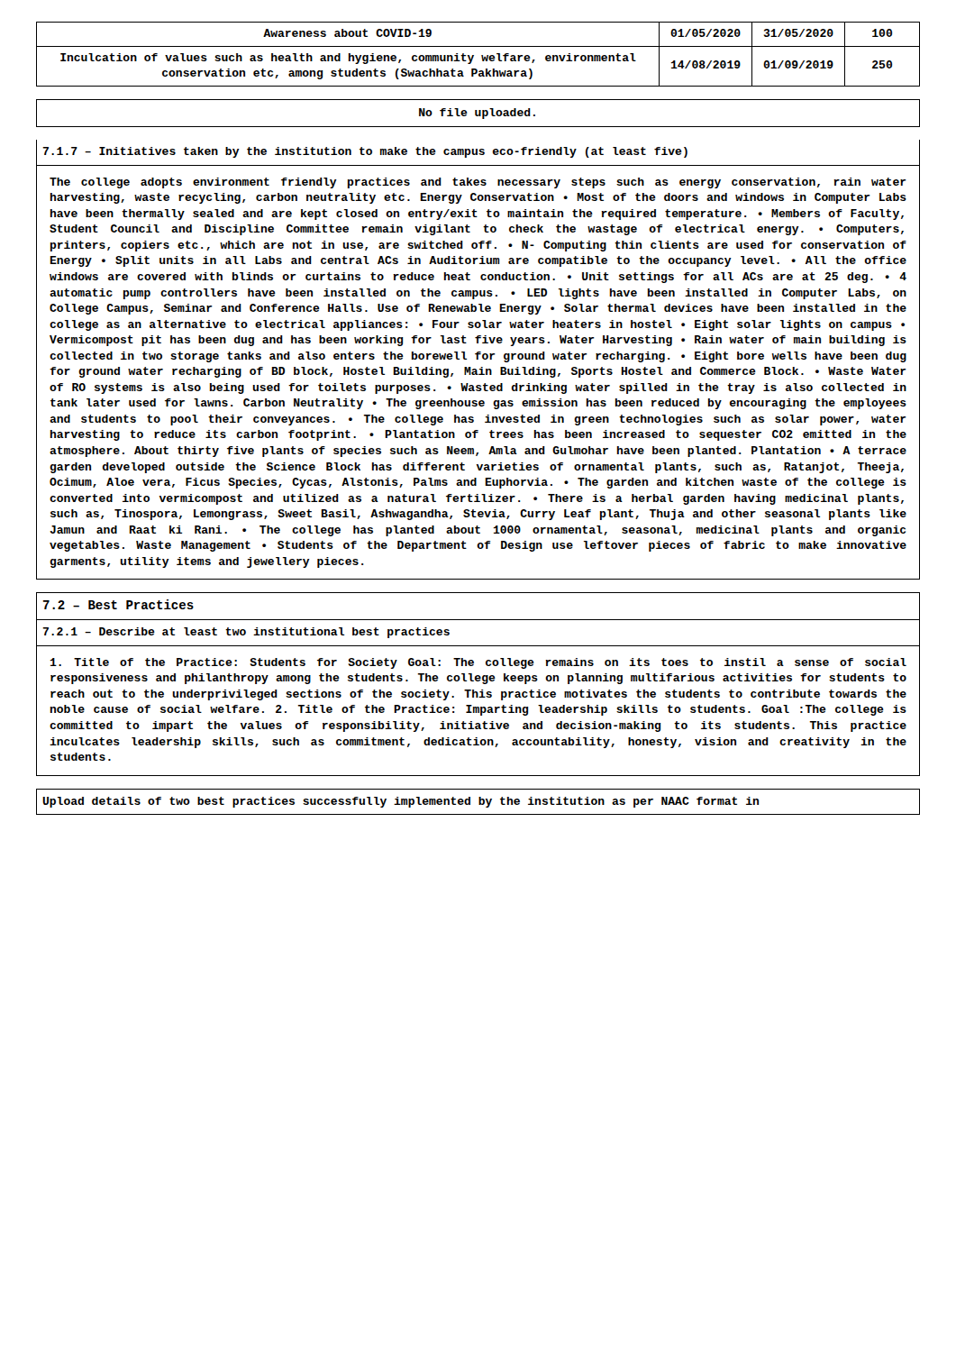| Awareness about COVID-19 | 01/05/2020 | 31/05/2020 | 100 |
| Inculcation of values such as health and hygiene, community welfare, environmental conservation etc, among students (Swachhata Pakhwara) | 14/08/2019 | 01/09/2019 | 250 |
No file uploaded.
7.1.7 – Initiatives taken by the institution to make the campus eco-friendly (at least five)
The college adopts environment friendly practices and takes necessary steps such as energy conservation, rain water harvesting, waste recycling, carbon neutrality etc. Energy Conservation • Most of the doors and windows in Computer Labs have been thermally sealed and are kept closed on entry/exit to maintain the required temperature. • Members of Faculty, Student Council and Discipline Committee remain vigilant to check the wastage of electrical energy. • Computers, printers, copiers etc., which are not in use, are switched off. • N- Computing thin clients are used for conservation of Energy • Split units in all Labs and central ACs in Auditorium are compatible to the occupancy level. • All the office windows are covered with blinds or curtains to reduce heat conduction. • Unit settings for all ACs are at 25 deg. • 4 automatic pump controllers have been installed on the campus. • LED lights have been installed in Computer Labs, on College Campus, Seminar and Conference Halls. Use of Renewable Energy • Solar thermal devices have been installed in the college as an alternative to electrical appliances: • Four solar water heaters in hostel • Eight solar lights on campus • Vermicompost pit has been dug and has been working for last five years. Water Harvesting • Rain water of main building is collected in two storage tanks and also enters the borewell for ground water recharging. • Eight bore wells have been dug for ground water recharging of BD block, Hostel Building, Main Building, Sports Hostel and Commerce Block. • Waste Water of RO systems is also being used for toilets purposes. • Wasted drinking water spilled in the tray is also collected in tank later used for lawns. Carbon Neutrality • The greenhouse gas emission has been reduced by encouraging the employees and students to pool their conveyances. • The college has invested in green technologies such as solar power, water harvesting to reduce its carbon footprint. • Plantation of trees has been increased to sequester CO2 emitted in the atmosphere. About thirty five plants of species such as Neem, Amla and Gulmohar have been planted. Plantation • A terrace garden developed outside the Science Block has different varieties of ornamental plants, such as, Ratanjot, Theeja, Ocimum, Aloe vera, Ficus Species, Cycas, Alstonis, Palms and Euphorvia. • The garden and kitchen waste of the college is converted into vermicompost and utilized as a natural fertilizer. • There is a herbal garden having medicinal plants, such as, Tinospora, Lemongrass, Sweet Basil, Ashwagandha, Stevia, Curry Leaf plant, Thuja and other seasonal plants like Jamun and Raat ki Rani. • The college has planted about 1000 ornamental, seasonal, medicinal plants and organic vegetables. Waste Management • Students of the Department of Design use leftover pieces of fabric to make innovative garments, utility items and jewellery pieces.
7.2 – Best Practices
7.2.1 – Describe at least two institutional best practices
1. Title of the Practice: Students for Society Goal: The college remains on its toes to instil a sense of social responsiveness and philanthropy among the students. The college keeps on planning multifarious activities for students to reach out to the underprivileged sections of the society. This practice motivates the students to contribute towards the noble cause of social welfare. 2. Title of the Practice: Imparting leadership skills to students. Goal :The college is committed to impart the values of responsibility, initiative and decision-making to its students. This practice inculcates leadership skills, such as commitment, dedication, accountability, honesty, vision and creativity in the students.
Upload details of two best practices successfully implemented by the institution as per NAAC format in